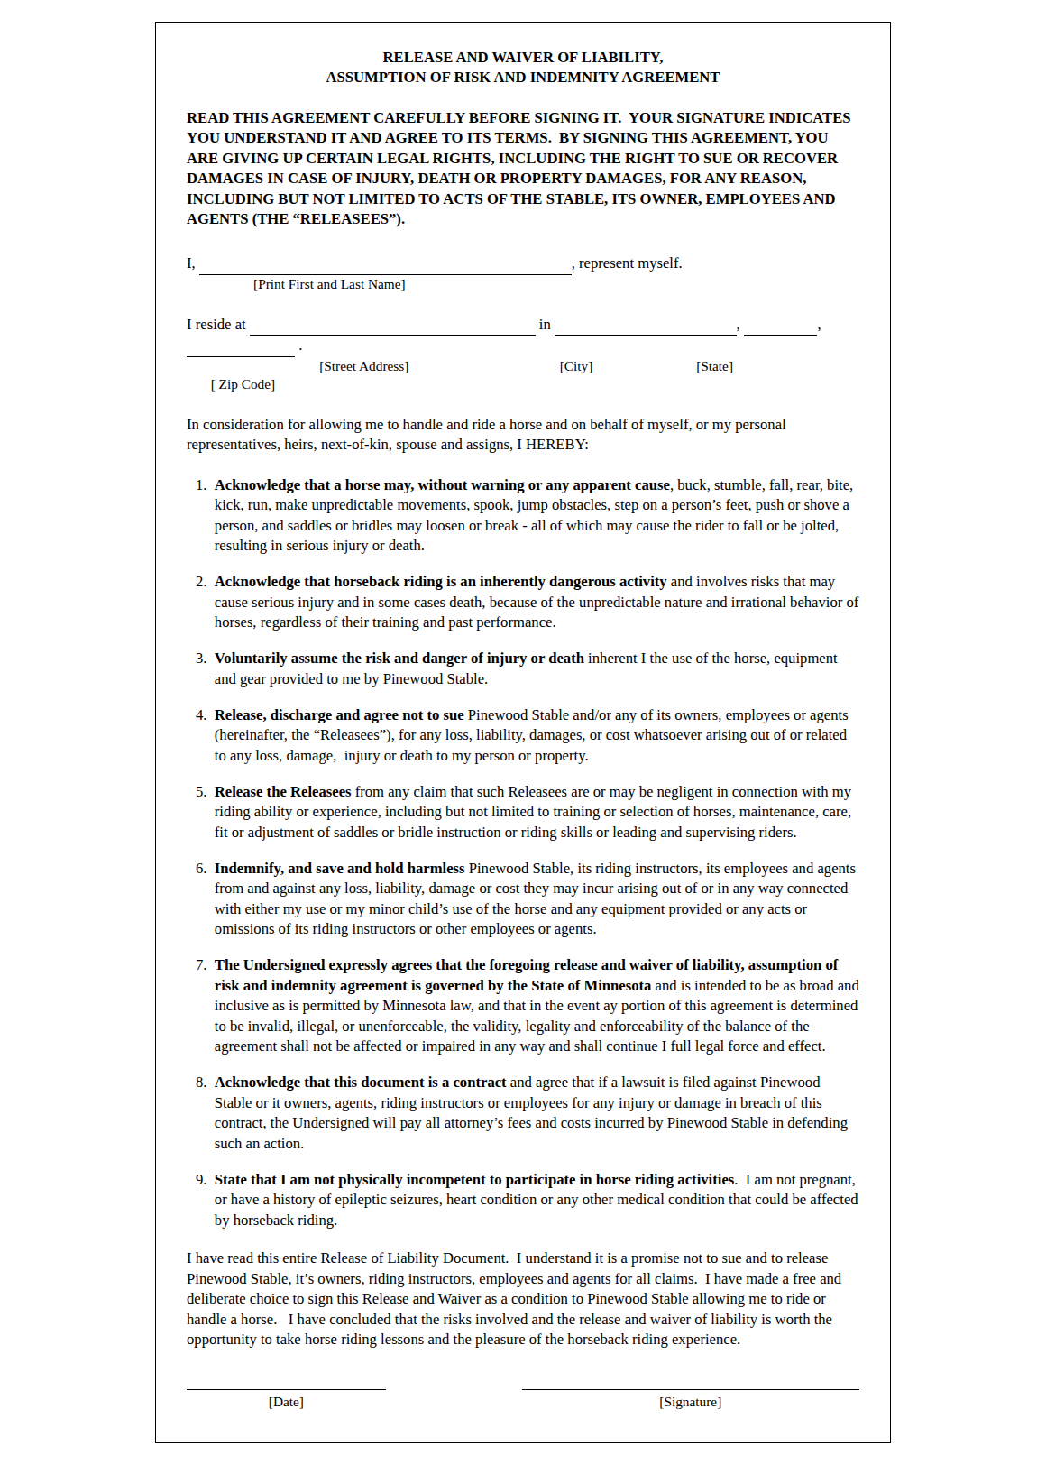RELEASE AND WAIVER OF LIABILITY,
ASSUMPTION OF RISK AND INDEMNITY AGREEMENT
READ THIS AGREEMENT CAREFULLY BEFORE SIGNING IT. YOUR SIGNATURE INDICATES YOU UNDERSTAND IT AND AGREE TO ITS TERMS. BY SIGNING THIS AGREEMENT, YOU ARE GIVING UP CERTAIN LEGAL RIGHTS, INCLUDING THE RIGHT TO SUE OR RECOVER DAMAGES IN CASE OF INJURY, DEATH OR PROPERTY DAMAGES, FOR ANY REASON, INCLUDING BUT NOT LIMITED TO ACTS OF THE STABLE, ITS OWNER, EMPLOYEES AND AGENTS (THE “RELEASEES”).
I, , represent myself.
[Print First and Last Name]
I reside at in , , .
[Street Address] [City] [State][ Zip Code]
In consideration for allowing me to handle and ride a horse and on behalf of myself, or my personal representatives, heirs, next-of-kin, spouse and assigns, I HEREBY:
Acknowledge that a horse may, without warning or any apparent cause, buck, stumble, fall, rear, bite, kick, run, make unpredictable movements, spook, jump obstacles, step on a person’s feet, push or shove a person, and saddles or bridles may loosen or break - all of which may cause the rider to fall or be jolted, resulting in serious injury or death.
Acknowledge that horseback riding is an inherently dangerous activity and involves risks that may cause serious injury and in some cases death, because of the unpredictable nature and irrational behavior of horses, regardless of their training and past performance.
Voluntarily assume the risk and danger of injury or death inherent I the use of the horse, equipment and gear provided to me by Pinewood Stable.
Release, discharge and agree not to sue Pinewood Stable and/or any of its owners, employees or agents (hereinafter, the “Releasees”), for any loss, liability, damages, or cost whatsoever arising out of or related to any loss, damage, injury or death to my person or property.
Release the Releasees from any claim that such Releasees are or may be negligent in connection with my riding ability or experience, including but not limited to training or selection of horses, maintenance, care, fit or adjustment of saddles or bridle instruction or riding skills or leading and supervising riders.
Indemnify, and save and hold harmless Pinewood Stable, its riding instructors, its employees and agents from and against any loss, liability, damage or cost they may incur arising out of or in any way connected with either my use or my minor child’s use of the horse and any equipment provided or any acts or omissions of its riding instructors or other employees or agents.
The Undersigned expressly agrees that the foregoing release and waiver of liability, assumption of risk and indemnity agreement is governed by the State of Minnesota and is intended to be as broad and inclusive as is permitted by Minnesota law, and that in the event ay portion of this agreement is determined to be invalid, illegal, or unenforceable, the validity, legality and enforceability of the balance of the agreement shall not be affected or impaired in any way and shall continue I full legal force and effect.
Acknowledge that this document is a contract and agree that if a lawsuit is filed against Pinewood Stable or it owners, agents, riding instructors or employees for any injury or damage in breach of this contract, the Undersigned will pay all attorney’s fees and costs incurred by Pinewood Stable in defending such an action.
State that I am not physically incompetent to participate in horse riding activities. I am not pregnant, or have a history of epileptic seizures, heart condition or any other medical condition that could be affected by horseback riding.
I have read this entire Release of Liability Document. I understand it is a promise not to sue and to release Pinewood Stable, it’s owners, riding instructors, employees and agents for all claims. I have made a free and deliberate choice to sign this Release and Waiver as a condition to Pinewood Stable allowing me to ride or handle a horse. I have concluded that the risks involved and the release and waiver of liability is worth the opportunity to take horse riding lessons and the pleasure of the horseback riding experience.
[Date]
[Signature]